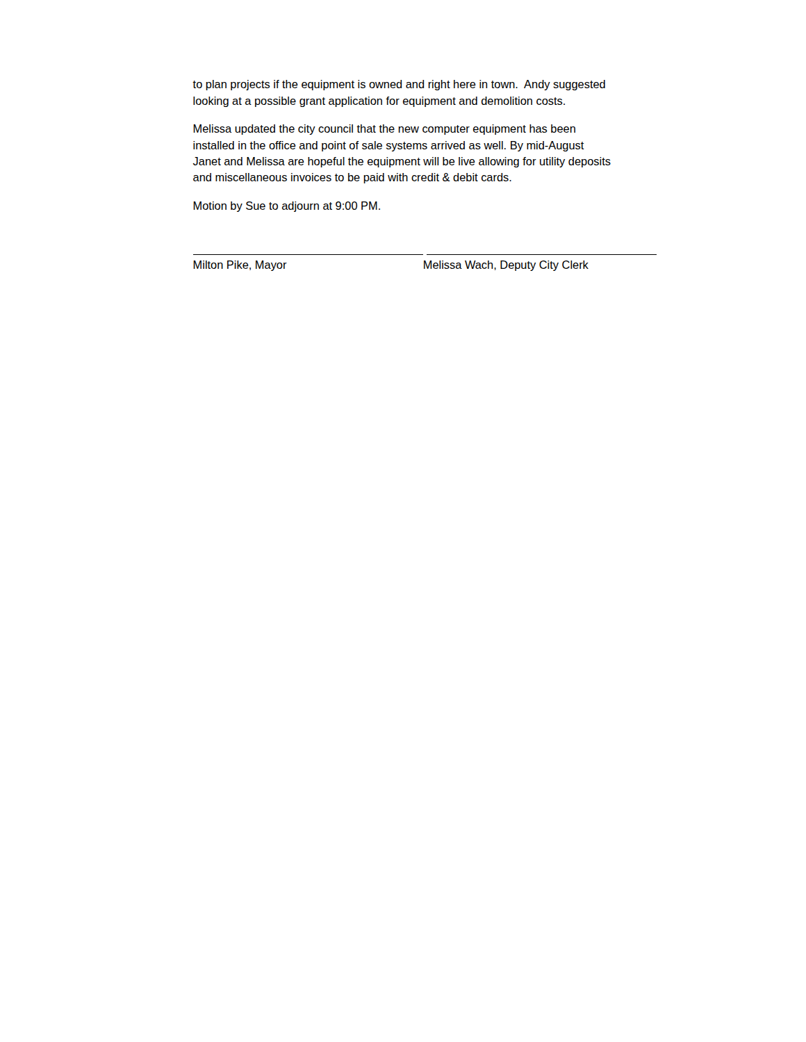to plan projects if the equipment is owned and right here in town. Andy suggested looking at a possible grant application for equipment and demolition costs.
Melissa updated the city council that the new computer equipment has been installed in the office and point of sale systems arrived as well. By mid-August Janet and Melissa are hopeful the equipment will be live allowing for utility deposits and miscellaneous invoices to be paid with credit & debit cards.
Motion by Sue to adjourn at 9:00 PM.
| Milton Pike, Mayor | Melissa Wach, Deputy City Clerk |